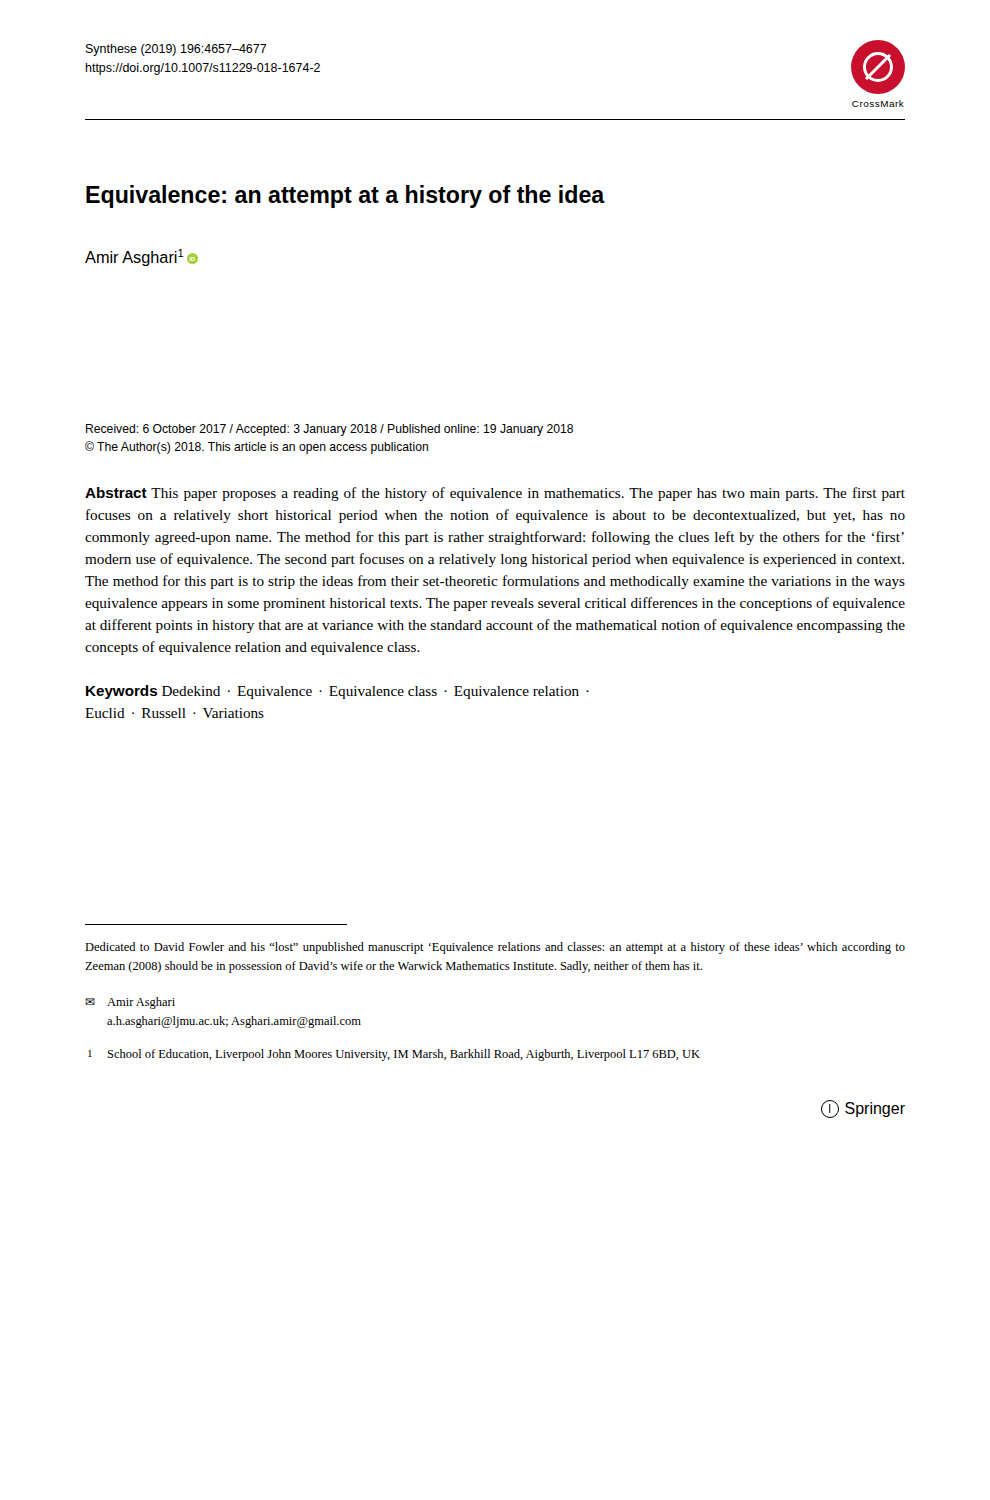Synthese (2019) 196:4657–4677
https://doi.org/10.1007/s11229-018-1674-2
CrossMark
Equivalence: an attempt at a history of the idea
Amir Asghari1
Received: 6 October 2017 / Accepted: 3 January 2018 / Published online: 19 January 2018
© The Author(s) 2018. This article is an open access publication
Abstract This paper proposes a reading of the history of equivalence in mathematics. The paper has two main parts. The first part focuses on a relatively short historical period when the notion of equivalence is about to be decontextualized, but yet, has no commonly agreed-upon name. The method for this part is rather straightforward: following the clues left by the others for the ‘first’ modern use of equivalence. The second part focuses on a relatively long historical period when equivalence is experienced in context. The method for this part is to strip the ideas from their set-theoretic formulations and methodically examine the variations in the ways equivalence appears in some prominent historical texts. The paper reveals several critical differences in the conceptions of equivalence at different points in history that are at variance with the standard account of the mathematical notion of equivalence encompassing the concepts of equivalence relation and equivalence class.
Keywords Dedekind · Equivalence · Equivalence class · Equivalence relation ·
Euclid · Russell · Variations
Dedicated to David Fowler and his “lost” unpublished manuscript ‘Equivalence relations and classes: an attempt at a history of these ideas’ which according to Zeeman (2008) should be in possession of David’s wife or the Warwick Mathematics Institute. Sadly, neither of them has it.
✉ Amir Asghari
a.h.asghari@ljmu.ac.uk; Asghari.amir@gmail.com
1 School of Education, Liverpool John Moores University, IM Marsh, Barkhill Road, Aigburth, Liverpool L17 6BD, UK
Springer